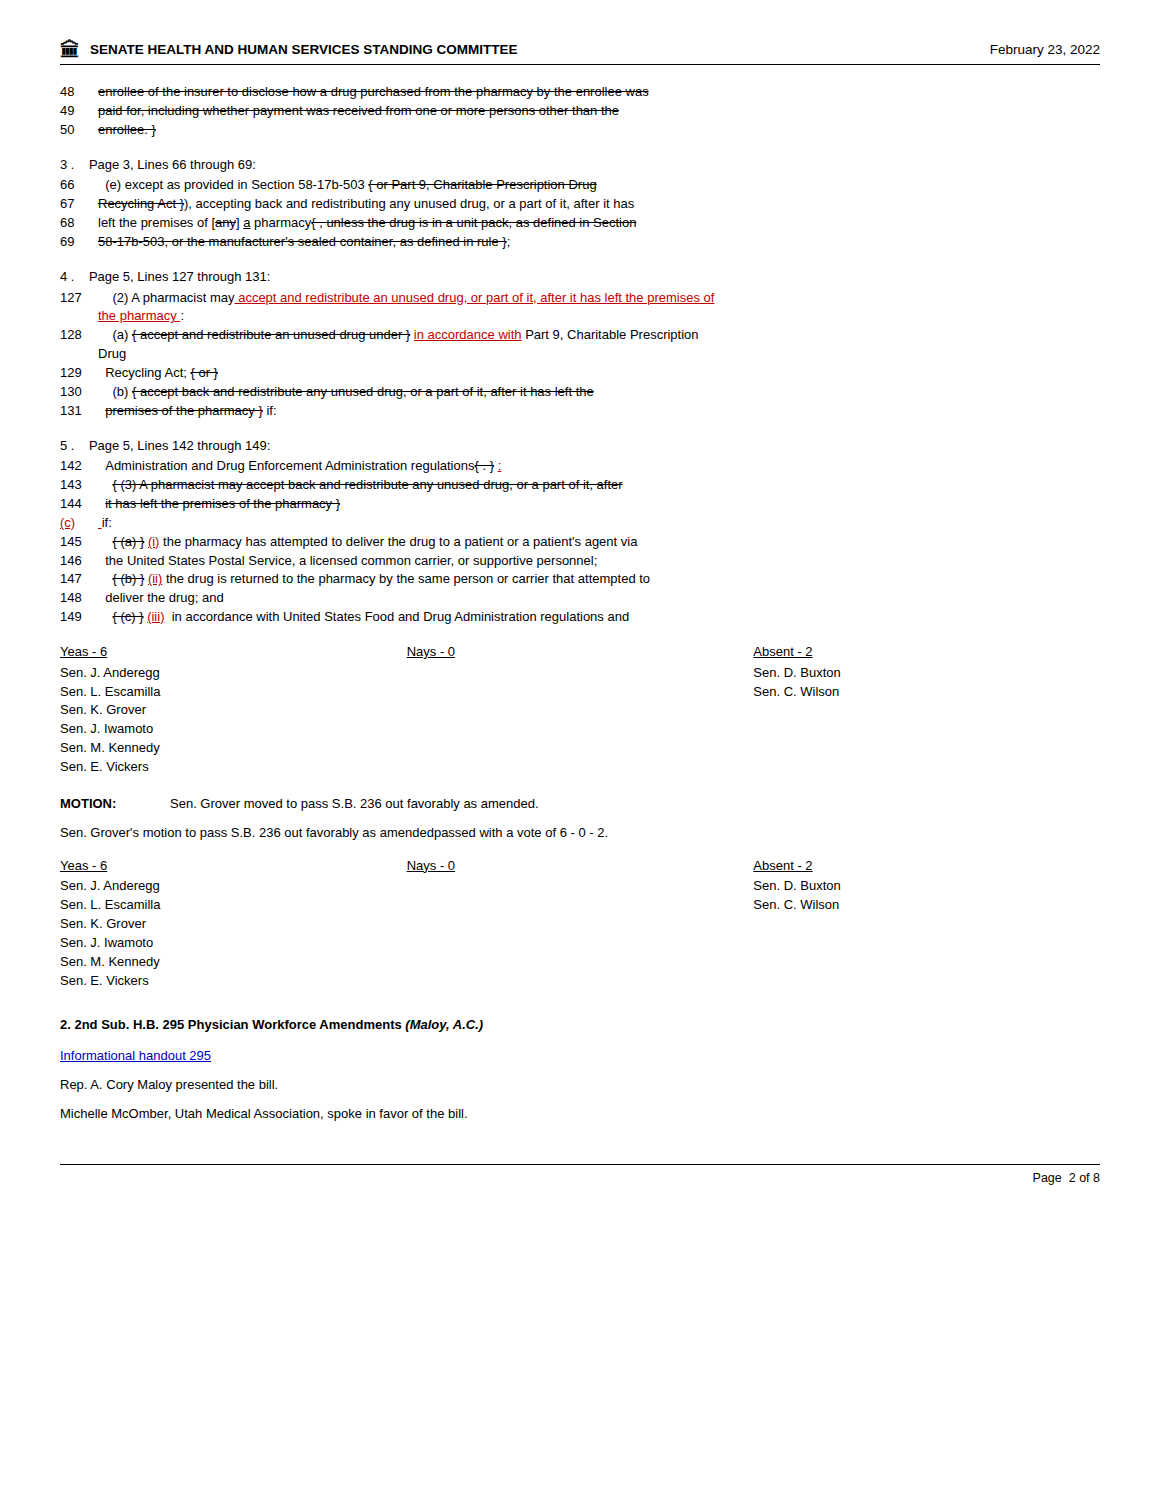🏛 SENATE HEALTH AND HUMAN SERVICES STANDING COMMITTEE
February 23, 2022
48 enrollee of the insurer to disclose how a drug purchased from the pharmacy by the enrollee was
49 paid for, including whether payment was received from one or more persons other than the
50 enrollee. }
3 . Page 3, Lines 66 through 69:
66 (e) except as provided in Section 58-17b-503 { or Part 9, Charitable Prescription Drug
67 Recycling Act }), accepting back and redistributing any unused drug, or a part of it, after it has
68 left the premises of [any] a pharmacy{ , unless the drug is in a unit pack, as defined in Section
6958-17b-503, or the manufacturer's sealed container, as defined in rule };
4 . Page 5, Lines 127 through 131:
127 (2) A pharmacist may accept and redistribute an unused drug, or part of it, after it has left the premises of
the pharmacy :
128 (a) { accept and redistribute an unused drug under } in accordance with Part 9, Charitable Prescription
Drug
129 Recycling Act; { or }
130 (b) { accept back and redistribute any unused drug, or a part of it, after it has left the
131 premises of the pharmacy } if:
5 . Page 5, Lines 142 through 149:
142 Administration and Drug Enforcement Administration regulations{ . } :
143 { (3) A pharmacist may accept back and redistribute any unused drug, or a part of it, after
144 it has left the premises of the pharmacy }
(c) if:
145 { (a) } (i) the pharmacy has attempted to deliver the drug to a patient or a patient's agent via
146 the United States Postal Service, a licensed common carrier, or supportive personnel;
147 { (b) } (ii) the drug is returned to the pharmacy by the same person or carrier that attempted to
148 deliver the drug; and
149 { (c) } (iii) in accordance with United States Food and Drug Administration regulations and
| Yeas - 6 Sen. J. Anderegg Sen. L. Escamilla Sen. K. Grover Sen. J. Iwamoto Sen. M. Kennedy Sen. E. Vickers | Nays - 0 | Absent - 2 Sen. D. Buxton Sen. C. Wilson |
MOTION:
Sen. Grover moved to pass S.B. 236 out favorably as amended.
Sen. Grover's motion to pass S.B. 236 out favorably as amendedpassed with a vote of 6 - 0 - 2.
| Yeas - 6 Sen. J. Anderegg Sen. L. Escamilla Sen. K. Grover Sen. J. Iwamoto Sen. M. Kennedy Sen. E. Vickers | Nays - 0 | Absent - 2 Sen. D. Buxton Sen. C. Wilson |
2. 2nd Sub. H.B. 295 Physician Workforce Amendments (Maloy, A.C.)
Informational handout 295
Rep. A. Cory Maloy presented the bill.
Michelle McOmber, Utah Medical Association, spoke in favor of the bill.
Page 2 of 8